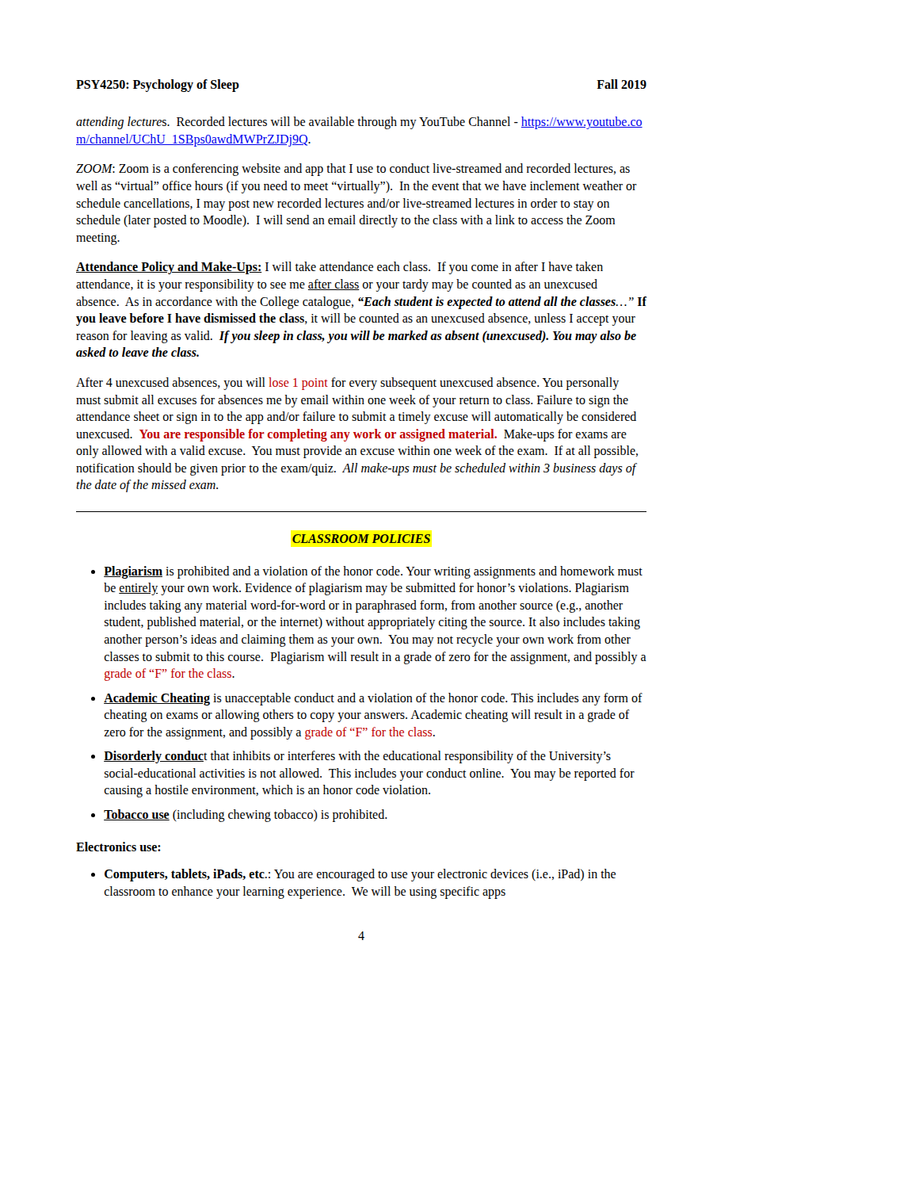PSY4250: Psychology of Sleep Fall 2019
attending lectures. Recorded lectures will be available through my YouTube Channel - https://www.youtube.com/channel/UChU_1SBps0awdMWPrZJDj9Q.
ZOOM: Zoom is a conferencing website and app that I use to conduct live-streamed and recorded lectures, as well as “virtual” office hours (if you need to meet “virtually”). In the event that we have inclement weather or schedule cancellations, I may post new recorded lectures and/or live-streamed lectures in order to stay on schedule (later posted to Moodle). I will send an email directly to the class with a link to access the Zoom meeting.
Attendance Policy and Make-Ups: I will take attendance each class. If you come in after I have taken attendance, it is your responsibility to see me after class or your tardy may be counted as an unexcused absence. As in accordance with the College catalogue, “Each student is expected to attend all the classes…” If you leave before I have dismissed the class, it will be counted as an unexcused absence, unless I accept your reason for leaving as valid. If you sleep in class, you will be marked as absent (unexcused). You may also be asked to leave the class.
After 4 unexcused absences, you will lose 1 point for every subsequent unexcused absence. You personally must submit all excuses for absences me by email within one week of your return to class. Failure to sign the attendance sheet or sign in to the app and/or failure to submit a timely excuse will automatically be considered unexcused. You are responsible for completing any work or assigned material. Make-ups for exams are only allowed with a valid excuse. You must provide an excuse within one week of the exam. If at all possible, notification should be given prior to the exam/quiz. All make-ups must be scheduled within 3 business days of the date of the missed exam.
CLASSROOM POLICIES
Plagiarism is prohibited and a violation of the honor code. Your writing assignments and homework must be entirely your own work. Evidence of plagiarism may be submitted for honor’s violations. Plagiarism includes taking any material word-for-word or in paraphrased form, from another source (e.g., another student, published material, or the internet) without appropriately citing the source. It also includes taking another person’s ideas and claiming them as your own. You may not recycle your own work from other classes to submit to this course. Plagiarism will result in a grade of zero for the assignment, and possibly a grade of “F” for the class.
Academic Cheating is unacceptable conduct and a violation of the honor code. This includes any form of cheating on exams or allowing others to copy your answers. Academic cheating will result in a grade of zero for the assignment, and possibly a grade of “F” for the class.
Disorderly conduct that inhibits or interferes with the educational responsibility of the University’s social-educational activities is not allowed. This includes your conduct online. You may be reported for causing a hostile environment, which is an honor code violation.
Tobacco use (including chewing tobacco) is prohibited.
Electronics use:
Computers, tablets, iPads, etc.: You are encouraged to use your electronic devices (i.e., iPad) in the classroom to enhance your learning experience. We will be using specific apps
4